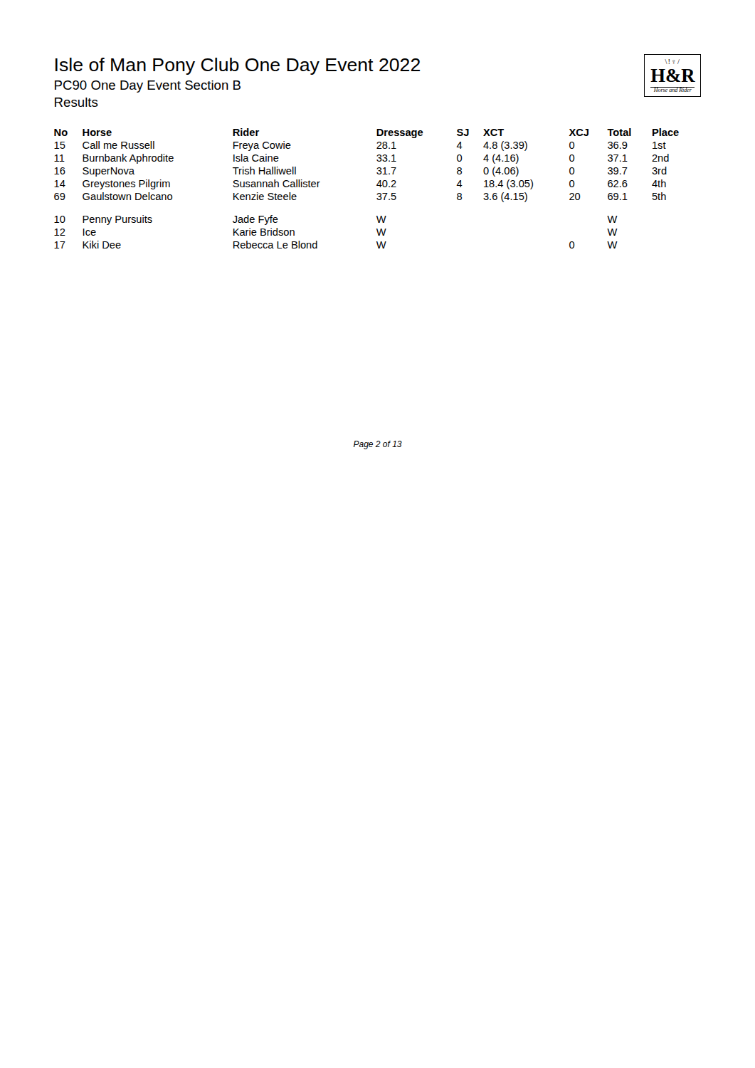\!♀/
H&R
Horse and Rider
Isle of Man Pony Club One Day Event 2022
PC90 One Day Event Section B
Results
| No | Horse | Rider | Dressage | SJ | XCT | XCJ | Total | Place |
| --- | --- | --- | --- | --- | --- | --- | --- | --- |
| 15 | Call me Russell | Freya Cowie | 28.1 | 4 | 4.8 (3.39) | 0 | 36.9 | 1st |
| 11 | Burnbank Aphrodite | Isla Caine | 33.1 | 0 | 4 (4.16) | 0 | 37.1 | 2nd |
| 16 | SuperNova | Trish Halliwell | 31.7 | 8 | 0 (4.06) | 0 | 39.7 | 3rd |
| 14 | Greystones Pilgrim | Susannah Callister | 40.2 | 4 | 18.4 (3.05) | 0 | 62.6 | 4th |
| 69 | Gaulstown Delcano | Kenzie Steele | 37.5 | 8 | 3.6 (4.15) | 20 | 69.1 | 5th |
| 10 | Penny Pursuits | Jade Fyfe | W | | | | W | |
| 12 | Ice | Karie Bridson | W | | | | W | |
| 17 | Kiki Dee | Rebecca Le Blond | W | | | 0 | W | |
Page 2 of 13